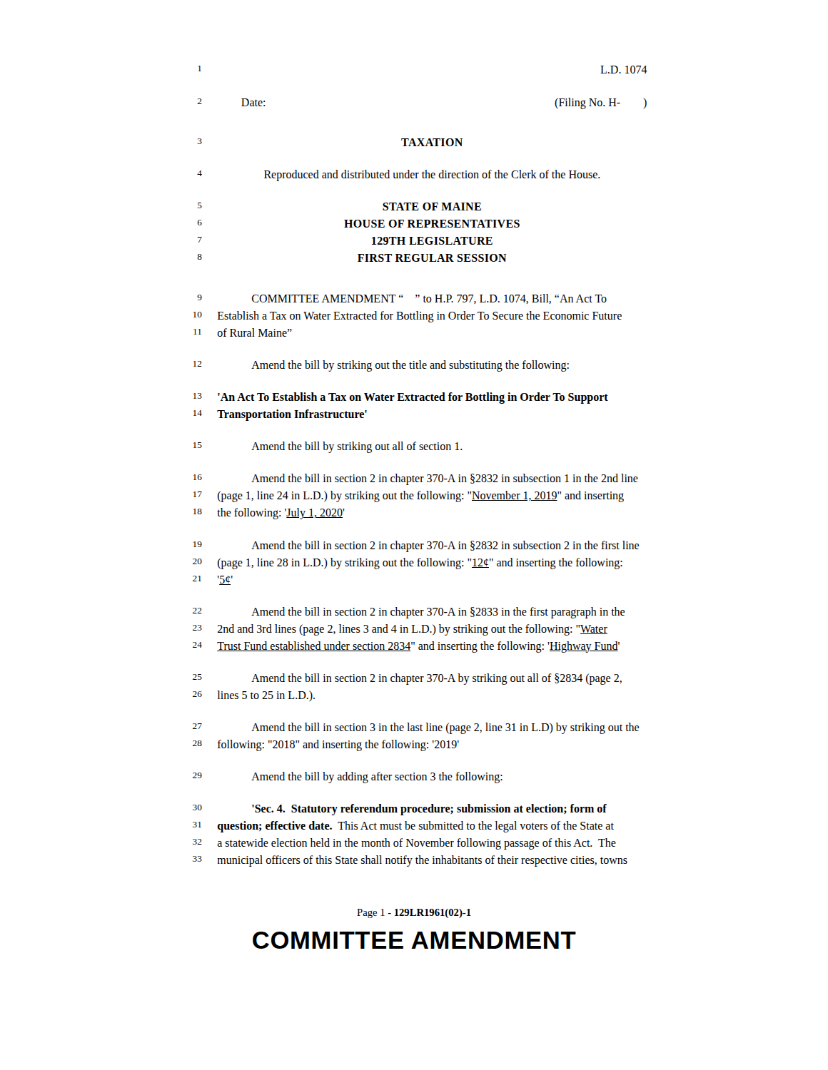1
L.D. 1074
2
Date: (Filing No. H- )
3
TAXATION
4
Reproduced and distributed under the direction of the Clerk of the House.
5
STATE OF MAINE
6
HOUSE OF REPRESENTATIVES
7
129TH LEGISLATURE
8
FIRST REGULAR SESSION
9
COMMITTEE AMENDMENT “ ” to H.P. 797, L.D. 1074, Bill, “An Act To
10
Establish a Tax on Water Extracted for Bottling in Order To Secure the Economic Future
11
of Rural Maine”
12
Amend the bill by striking out the title and substituting the following:
13
'An Act To Establish a Tax on Water Extracted for Bottling in Order To Support
14
Transportation Infrastructure'
15
Amend the bill by striking out all of section 1.
16
Amend the bill in section 2 in chapter 370-A in §2832 in subsection 1 in the 2nd line
17
(page 1, line 24 in L.D.) by striking out the following: "November 1, 2019" and inserting
18
the following: 'July 1, 2020'
19
Amend the bill in section 2 in chapter 370-A in §2832 in subsection 2 in the first line
20
(page 1, line 28 in L.D.) by striking out the following: "12¢" and inserting the following:
21
'5¢'
22
Amend the bill in section 2 in chapter 370-A in §2833 in the first paragraph in the
23
2nd and 3rd lines (page 2, lines 3 and 4 in L.D.) by striking out the following: "Water
24
Trust Fund established under section 2834" and inserting the following: 'Highway Fund'
25
Amend the bill in section 2 in chapter 370-A by striking out all of §2834 (page 2,
26
lines 5 to 25 in L.D.).
27
Amend the bill in section 3 in the last line (page 2, line 31 in L.D) by striking out the
28
following: "2018" and inserting the following: '2019'
29
Amend the bill by adding after section 3 the following:
30
'Sec. 4. Statutory referendum procedure; submission at election; form of
31
question; effective date. This Act must be submitted to the legal voters of the State at
32
a statewide election held in the month of November following passage of this Act. The
33
municipal officers of this State shall notify the inhabitants of their respective cities, towns
Page 1 - 129LR1961(02)-1
COMMITTEE AMENDMENT